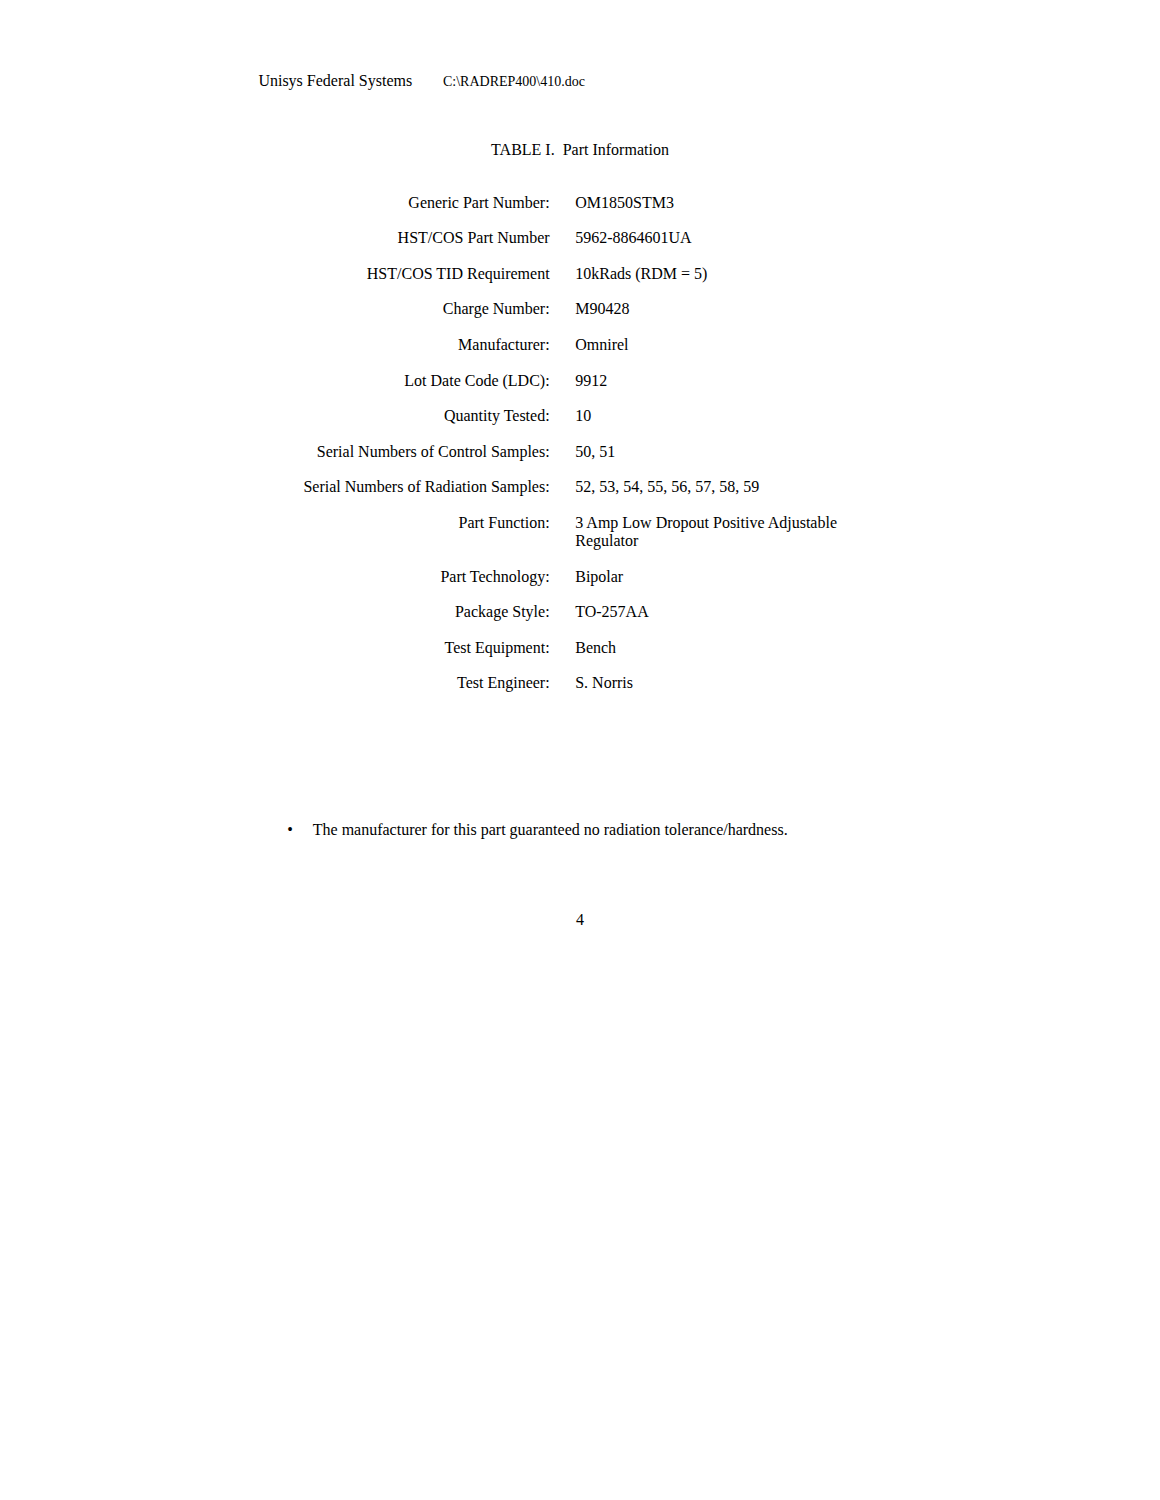Unisys Federal Systems C:\RADREP400\410.doc
TABLE I. Part Information
| Generic Part Number: | OM1850STM3 |
| HST/COS Part Number | 5962-8864601UA |
| HST/COS TID Requirement | 10kRads (RDM = 5) |
| Charge Number: | M90428 |
| Manufacturer: | Omnirel |
| Lot Date Code (LDC): | 9912 |
| Quantity Tested: | 10 |
| Serial Numbers of Control Samples: | 50, 51 |
| Serial Numbers of Radiation Samples: | 52, 53, 54, 55, 56, 57, 58, 59 |
| Part Function: | 3 Amp Low Dropout Positive Adjustable Regulator |
| Part Technology: | Bipolar |
| Package Style: | TO-257AA |
| Test Equipment: | Bench |
| Test Engineer: | S. Norris |
The manufacturer for this part guaranteed no radiation tolerance/hardness.
4